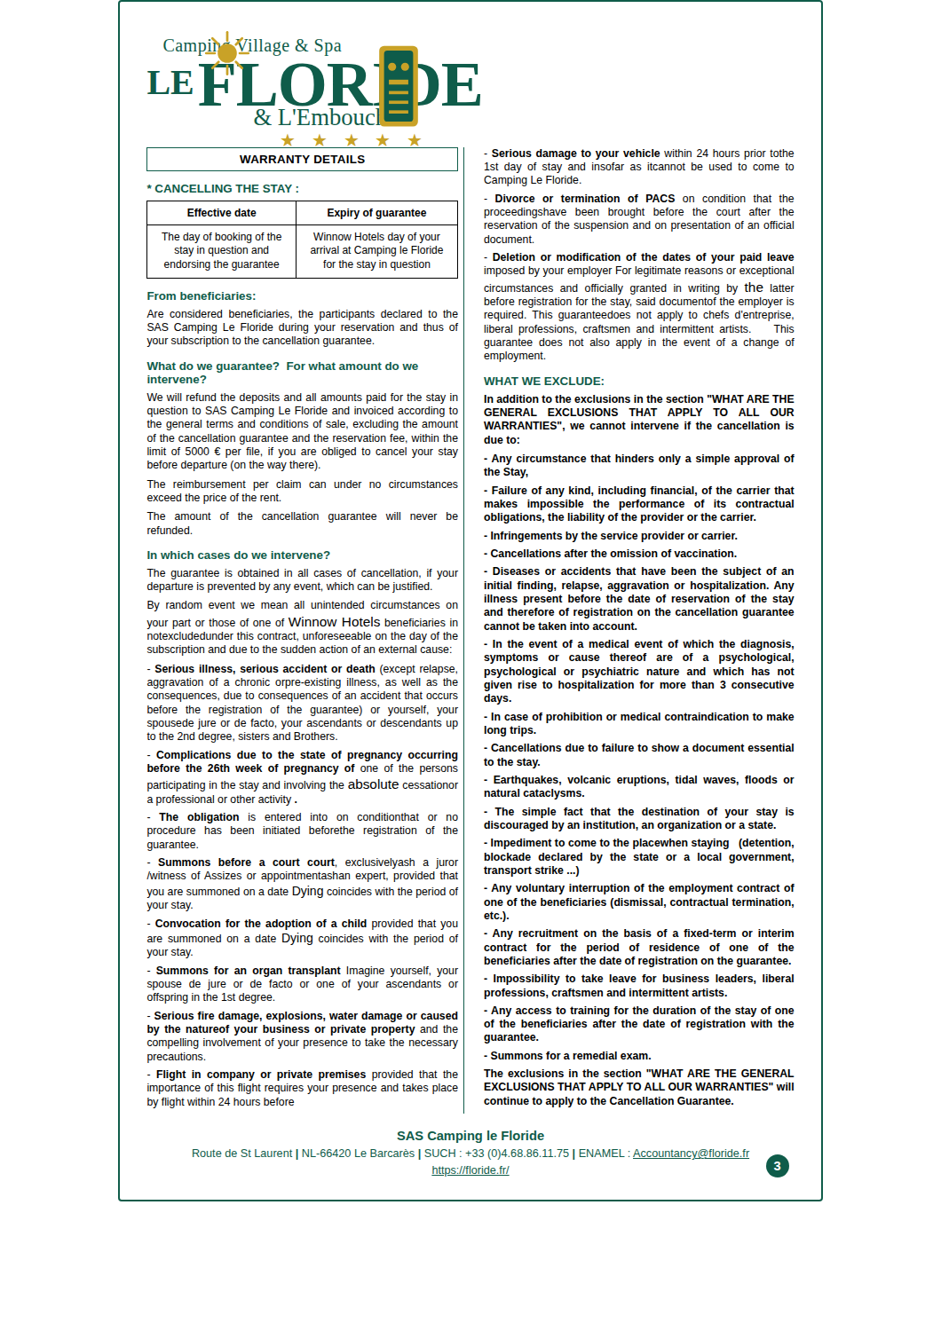Camping Village & Spa
LE
FLORIDE
& L'Embouchure
★ ★ ★ ★ ★
WARRANTY DETAILS
* CANCELLING THE STAY :
| Effective date | Expiry of guarantee |
| --- | --- |
| The day of booking of the stay in question and endorsing the guarantee | Winnow Hotels day of your arrival at Camping le Floride for the stay in question |
From beneficiaries:
Are considered beneficiaries, the participants declared to the SAS Camping Le Floride during your reservation and thus of your subscription to the cancellation guarantee.
What do we guarantee? For what amount do we intervene?
We will refund the deposits and all amounts paid for the stay in question to SAS Camping Le Floride and invoiced according to the general terms and conditions of sale, excluding the amount of the cancellation guarantee and the reservation fee, within the limit of 5000 € per file, if you are obliged to cancel your stay before departure (on the way there).
The reimbursement per claim can under no circumstances exceed the price of the rent.
The amount of the cancellation guarantee will never be refunded.
In which cases do we intervene?
The guarantee is obtained in all cases of cancellation, if your departure is prevented by any event, which can be justified.
By random event we mean all unintended circumstances on your part or those of one of Winnow Hotels beneficiaries in notexcludedunder this contract, unforeseeable on the day of the subscription and due to the sudden action of an external cause:
- Serious illness, serious accident or death (except relapse, aggravation of a chronic orpre-existing illness, as well as the consequences, due to consequences of an accident that occurs before the registration of the guarantee) or yourself, your spousede jure or de facto, your ascendants or descendants up to the 2nd degree, sisters and Brothers.
- Complications due to the state of pregnancy occurring before the 26th week of pregnancy of one of the persons participating in the stay and involving the absolute cessationor a professional or other activity .
- The obligation is entered into on conditionthat or no procedure has been initiated beforethe registration of the guarantee.
- Summons before a court court, exclusivelyash a juror /witness of Assizes or appointmentashan expert, provided that you are summoned on a date Dying coincides with the period of your stay.
- Convocation for the adoption of a child provided that you are summoned on a date Dying coincides with the period of your stay.
- Summons for an organ transplant Imagine yourself, your spouse de jure or de facto or one of your ascendants or offspring in the 1st degree.
- Serious fire damage, explosions, water damage or caused by the natureof your business or private property and the compelling involvement of your presence to take the necessary precautions.
- Flight in company or private premises provided that the importance of this flight requires your presence and takes place by flight within 24 hours before
- Serious damage to your vehicle within 24 hours prior tothe 1st day of stay and insofar as itcannot be used to come to Camping Le Floride.
- Divorce or termination of PACS on condition that the proceedingshave been brought before the court after the reservation of the suspension and on presentation of an official document.
- Deletion or modification of the dates of your paid leave imposed by your employer For legitimate reasons or exceptional circumstances and officially granted in writing by the latter before registration for the stay, said documentof the employer is required. This guaranteedoes not apply to chefs d'entreprise, liberal professions, craftsmen and intermittent artists. This guarantee does not also apply in the event of a change of employment.
WHAT WE EXCLUDE:
In addition to the exclusions in the section "WHAT ARE THE GENERAL EXCLUSIONS THAT APPLY TO ALL OUR WARRANTIES", we cannot intervene if the cancellation is due to:
- Any circumstance that hinders only a simple approval of the Stay,
- Failure of any kind, including financial, of the carrier that makes impossible the performance of its contractual obligations, the liability of the provider or the carrier.
- Infringements by the service provider or carrier.
- Cancellations after the omission of vaccination.
- Diseases or accidents that have been the subject of an initial finding, relapse, aggravation or hospitalization. Any illness present before the date of reservation of the stay and therefore of registration on the cancellation guarantee cannot be taken into account.
- In the event of a medical event of which the diagnosis, symptoms or cause thereof are of a psychological, psychological or psychiatric nature and which has not given rise to hospitalization for more than 3 consecutive days.
- In case of prohibition or medical contraindication to make long trips.
- Cancellations due to failure to show a document essential to the stay.
- Earthquakes, volcanic eruptions, tidal waves, floods or natural cataclysms.
- The simple fact that the destination of your stay is discouraged by an institution, an organization or a state.
- Impediment to come to the placewhen staying (detention, blockade declared by the state or a local government, transport strike ...)
- Any voluntary interruption of the employment contract of one of the beneficiaries (dismissal, contractual termination, etc.).
- Any recruitment on the basis of a fixed-term or interim contract for the period of residence of one of the beneficiaries after the date of registration on the guarantee.
- Impossibility to take leave for business leaders, liberal professions, craftsmen and intermittent artists.
- Any access to training for the duration of the stay of one of the beneficiaries after the date of registration with the guarantee.
- Summons for a remedial exam.
The exclusions in the section "WHAT ARE THE GENERAL EXCLUSIONS THAT APPLY TO ALL OUR WARRANTIES" will continue to apply to the Cancellation Guarantee.
SAS Camping le Floride
Route de St Laurent | NL-66420 Le Barcarès | SUCH : +33 (0)4.68.86.11.75 | ENAMEL : Accountancy@floride.fr
https://floride.fr/
3